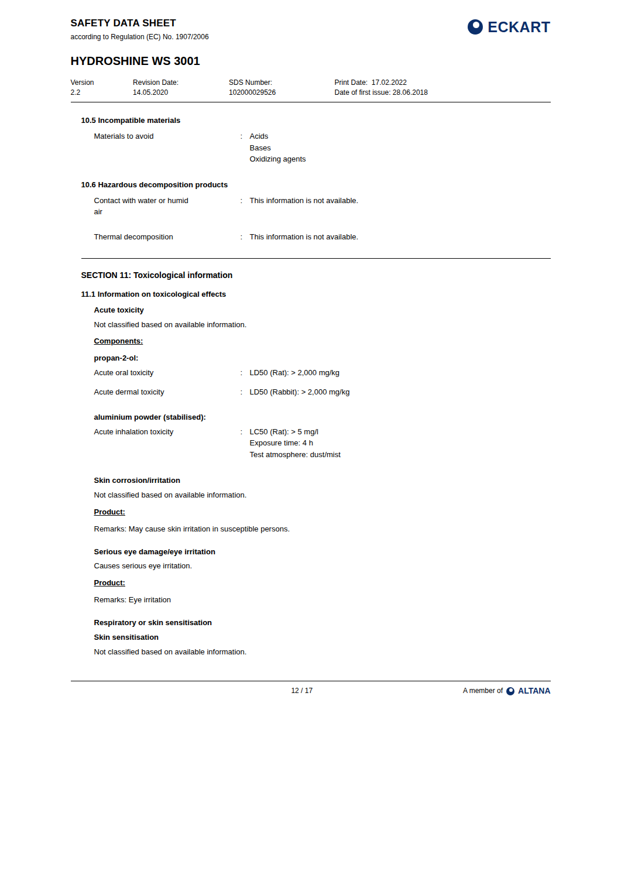SAFETY DATA SHEET
according to Regulation (EC) No. 1907/2006
ECKART
HYDROSHINE WS 3001
| Version 2.2 | Revision Date: 14.05.2020 | SDS Number: 102000029526 | Print Date: 17.02.2022 Date of first issue: 28.06.2018 |
10.5 Incompatible materials
Materials to avoid
:
Acids
Bases
Oxidizing agents
10.6 Hazardous decomposition products
Contact with water or humid
air
:
This information is not available.
Thermal decomposition
:
This information is not available.
SECTION 11: Toxicological information
11.1 Information on toxicological effects
Acute toxicity
Not classified based on available information.
Components:
propan-2-ol:
Acute oral toxicity
:
LD50 (Rat): > 2,000 mg/kg
Acute dermal toxicity
:
LD50 (Rabbit): > 2,000 mg/kg
aluminium powder (stabilised):
Acute inhalation toxicity
:
LC50 (Rat): > 5 mg/l
Exposure time: 4 h
Test atmosphere: dust/mist
Skin corrosion/irritation
Not classified based on available information.
Product:
Remarks: May cause skin irritation in susceptible persons.
Serious eye damage/eye irritation
Causes serious eye irritation.
Product:
Remarks: Eye irritation
Respiratory or skin sensitisation
Skin sensitisation
Not classified based on available information.
12 / 17
A member of ALTANA